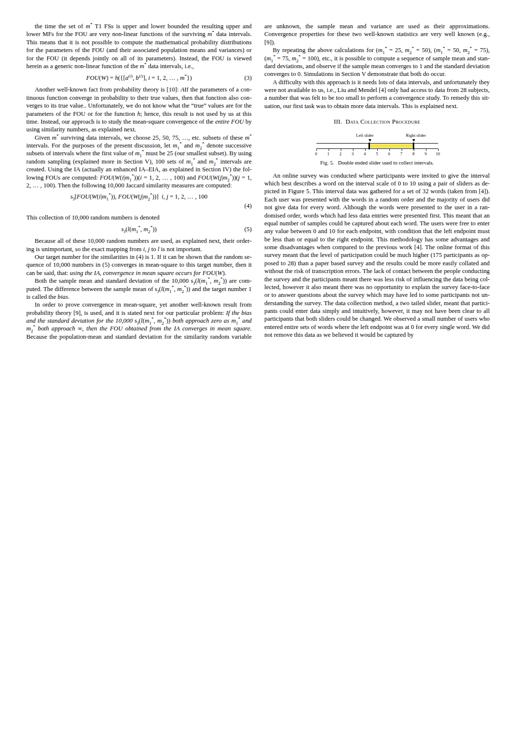the time the set of m* T1 FSs is upper and lower bounded the resulting upper and lower MFs for the FOU are very non-linear functions of the surviving m* data intervals. This means that it is not possible to compute the mathematical probability distributions for the parameters of the FOU (and their associated population means and variances) or for the FOU (it depends jointly on all of its parameters). Instead, the FOU is viewed herein as a generic non-linear function of the m* data intervals, i.e.,
FOU(W) = h({[a(i), b(i)], i = 1, 2, … , m*})(3)
Another well-known fact from probability theory is [10]: AIf the parameters of a continuous function converge in probability to their true values, then that function also converges to its true value.. Unfortunately, we do not know what the “true” values are for the parameters of the FOU or for the function h; hence, this result is not used by us at this time. Instead, our approach is to study the mean-square convergence of the entire FOU by using similarity numbers, as explained next.
Given m* surviving data intervals, we choose 25, 50, 75, …, etc. subsets of these m* intervals. For the purposes of the present discussion, let m1* and m2* denote successive subsets of intervals where the first value of m1* must be 25 (our smallest subset). By using random sampling (explained more in Section V), 100 sets of m1* and m2* intervals are created. Using the IA (actually an enhanced IA–EIA, as explained in Section IV) the following FOUs are computed: FOU(W(i|m1*))(i = 1, 2, … , 100) and FOU(W(j|m2*))(j = 1, 2, … , 100). Then the following 10,000 Jaccard similarity measures are computed:
sJ[FOU(W(i|m1*)), FOU(W(j|m2*))] i, j = 1, 2, … , 100 (4)
This collection of 10,000 random numbers is denoted
sJ(l(m1*, m2*))(5)
Because all of these 10,000 random numbers are used, as explained next, their ordering is unimportant, so the exact mapping from i, j to l is not important.
Our target number for the similarities in (4) is 1. If it can be shown that the random sequence of 10,000 numbers in (5) converges in mean-square to this target number, then it can be said, that: using the IA, convergence in mean square occurs for FOU(W).
Both the sample mean and standard deviation of the 10,000 sJ(l(m1*, m2*)) are computed. The difference between the sample mean of sJ(l(m1*, m2*)) and the target number 1 is called the bias.
In order to prove convergence in mean-square, yet another well-known result from probability theory [9], is used, and it is stated next for our particular problem: If the bias and the standard deviation for the 10,000 sJ(l(m1*, m2*)) both approach zero as m1* and m2* both approach ∞, then the FOU obtained from the IA converges in mean square. Because the population-mean and standard deviation for the similarity random variable are unknown, the sample mean and variance are used as their approximations. Convergence properties for these two well-known statistics are very well known (e.g., [9]).
By repeating the above calculations for (m1* = 25, m2* = 50), (m1* = 50, m2* = 75), (m1* = 75, m2* = 100), etc., it is possible to compute a sequence of sample mean and standard deviations, and observe if the sample mean converges to 1 and the standard deviation converges to 0. Simulations in Section V demonstrate that both do occur.
A difficulty with this approach is it needs lots of data intervals, and unfortunately they were not available to us, i.e., Liu and Mendel [4] only had access to data from 28 subjects, a number that was felt to be too small to perform a convergence study. To remedy this situation, our first task was to obtain more data intervals. This is explained next.
III. Data Collection Procedure
Left slider Right slider
0 1 2 3 4 5 6 7 8 9 10
Fig. 5. Double ended slider used to collect intervals.
An online survey was conducted where participants were invited to give the interval which best describes a word on the interval scale of 0 to 10 using a pair of sliders as depicted in Figure 5. This interval data was gathered for a set of 32 words (taken from [4]). Each user was presented with the words in a random order and the majority of users did not give data for every word. Although the words were presented to the user in a randomised order, words which had less data entries were presented first. This meant that an equal number of samples could be captured about each word. The users were free to enter any value between 0 and 10 for each endpoint, with condition that the left endpoint must be less than or equal to the right endpoint. This methodology has some advantages and some disadvantages when compared to the previous work [4]. The online format of this survey meant that the level of participation could be much higher (175 participants as opposed to 28) than a paper based survey and the results could be more easily collated and without the risk of transcription errors. The lack of contact between the people conducting the survey and the participants meant there was less risk of influencing the data being collected, however it also meant there was no opportunity to explain the survey face-to-face or to answer questions about the survey which may have led to some participants not understanding the survey. The data collection method, a two tailed slider, meant that participants could enter data simply and intuitively, however, it may not have been clear to all participants that both sliders could be changed. We observed a small number of users who entered entire sets of words where the left endpoint was at 0 for every single word. We did not remove this data as we believed it would be captured by